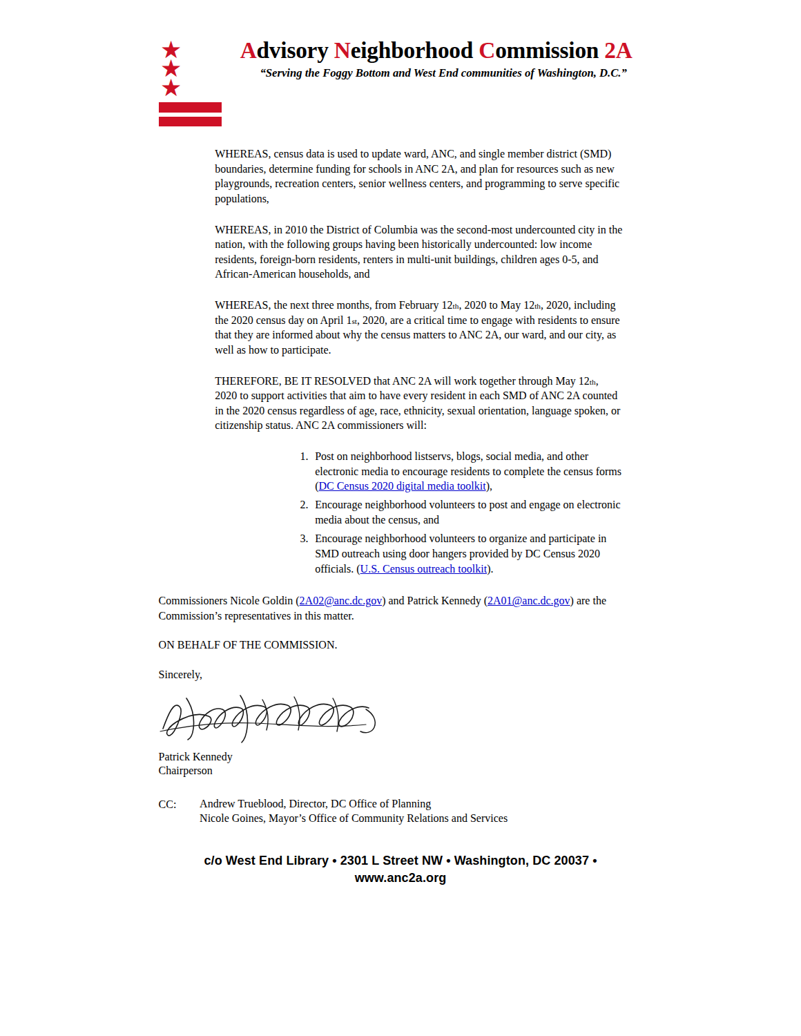★ ★ ★
Advisory Neighborhood Commission 2A
“Serving the Foggy Bottom and West End communities of Washington, D.C.”
WHEREAS, census data is used to update ward, ANC, and single member district (SMD) boundaries, determine funding for schools in ANC 2A, and plan for resources such as new playgrounds, recreation centers, senior wellness centers, and programming to serve specific populations,
WHEREAS, in 2010 the District of Columbia was the second-most undercounted city in the nation, with the following groups having been historically undercounted: low income residents, foreign-born residents, renters in multi-unit buildings, children ages 0-5, and African-American households, and
WHEREAS, the next three months, from February 12th, 2020 to May 12th, 2020, including the 2020 census day on April 1st, 2020, are a critical time to engage with residents to ensure that they are informed about why the census matters to ANC 2A, our ward, and our city, as well as how to participate.
THEREFORE, BE IT RESOLVED that ANC 2A will work together through May 12th, 2020 to support activities that aim to have every resident in each SMD of ANC 2A counted in the 2020 census regardless of age, race, ethnicity, sexual orientation, language spoken, or citizenship status. ANC 2A commissioners will:
Post on neighborhood listservs, blogs, social media, and other electronic media to encourage residents to complete the census forms (DC Census 2020 digital media toolkit),
Encourage neighborhood volunteers to post and engage on electronic media about the census, and
Encourage neighborhood volunteers to organize and participate in SMD outreach using door hangers provided by DC Census 2020 officials. (U.S. Census outreach toolkit).
Commissioners Nicole Goldin (2A02@anc.dc.gov) and Patrick Kennedy (2A01@anc.dc.gov) are the Commission’s representatives in this matter.
ON BEHALF OF THE COMMISSION.
Sincerely,
Patrick Kennedy
Chairperson
CC:
Andrew Trueblood, Director, DC Office of Planning
Nicole Goines, Mayor’s Office of Community Relations and Services
c/o West End Library • 2301 L Street NW • Washington, DC 20037 • www.anc2a.org